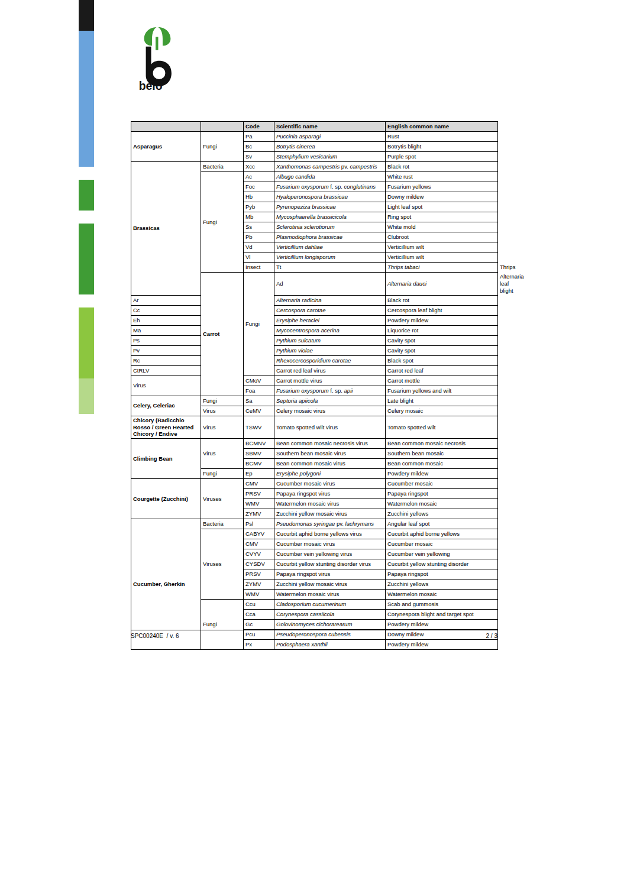bejo
| | | Code | Scientific name | English common name |
| --- | --- | --- | --- | --- |
| Asparagus | Fungi | Pa | Puccinia asparagi | Rust |
| Bc | Botrytis cinerea | Botrytis blight |
| Sv | Stemphylium vesicarium | Purple spot |
| Brassicas | Bacteria | Xcc | Xanthomonas campestris pv. campestris | Black rot |
| Fungi | Ac | Albugo candida | White rust |
| Foc | Fusarium oxysporum f. sp. conglutinans | Fusarium yellows |
| Hb | Hyaloperonospora brassicae | Downy mildew |
| Pyb | Pyrenopeziza brassicae | Light leaf spot |
| Mb | Mycosphaerella brassicicola | Ring spot |
| Ss | Sclerotinia sclerotiorum | White mold |
| Pb | Plasmodiophora brassicae | Clubroot |
| Vd | Verticillium dahliae | Verticillium wilt |
| Vl | Verticillium longisporum | Verticillium wilt |
| Insect | Tt | Thrips tabaci | Thrips |
| Carrot | Fungi | Ad | Alternaria dauci | Alternaria leaf blight |
| Ar | Alternaria radicina | Black rot |
| Cc | Cercospora carotae | Cercospora leaf blight |
| Eh | Erysiphe heraclei | Powdery mildew |
| Ma | Mycocentrospora acerina | Liquorice rot |
| Ps | Pythium sulcatum | Cavity spot |
| Pv | Pythium violae | Cavity spot |
| Rc | Rhexocercosporidium carotae | Black spot |
| CtRLV | Carrot red leaf virus | Carrot red leaf |
| Virus | CMoV | Carrot mottle virus | Carrot mottle |
| Foa | Fusarium oxysporum f. sp. apii | Fusarium yellows and wilt |
| Celery, Celeriac | Fungi | Sa | Septoria apiicola | Late blight |
| Virus | CeMV | Celery mosaic virus | Celery mosaic |
| Chicory (Radicchio Rosso / Green Hearted Chicory / Endive | Virus | TSWV | Tomato spotted wilt virus | Tomato spotted wilt |
| Climbing Bean | Virus | BCMNV | Bean common mosaic necrosis virus | Bean common mosaic necrosis |
| SBMV | Southern bean mosaic virus | Southern bean mosaic |
| BCMV | Bean common mosaic virus | Bean common mosaic |
| Fungi | Ep | Erysiphe polygoni | Powdery mildew |
| Courgette (Zucchini) | Viruses | CMV | Cucumber mosaic virus | Cucumber mosaic |
| PRSV | Papaya ringspot virus | Papaya ringspot |
| WMV | Watermelon mosaic virus | Watermelon mosaic |
| ZYMV | Zucchini yellow mosaic virus | Zucchini yellows |
| Cucumber, Gherkin | Bacteria | Psl | Pseudomonas syringae pv. lachrymans | Angular leaf spot |
| Viruses | CABYV | Cucurbit aphid borne yellows virus | Cucurbit aphid borne yellows |
| CMV | Cucumber mosaic virus | Cucumber mosaic |
| CVYV | Cucumber vein yellowing virus | Cucumber vein yellowing |
| CYSDV | Cucurbit yellow stunting disorder virus | Cucurbit yellow stunting disorder |
| PRSV | Papaya ringspot virus | Papaya ringspot |
| ZYMV | Zucchini yellow mosaic virus | Zucchini yellows |
| WMV | Watermelon mosaic virus | Watermelon mosaic |
| Fungi | Ccu | Cladosporium cucumerinum | Scab and gummosis |
| Cca | Corynespora cassiicola | Corynespora blight and target spot |
| Gc | Golovinomyces cichorarearum | Powdery mildew |
| Pcu | Pseudoperonospora cubensis | Downy mildew |
| Px | Podosphaera xanthii | Powdery mildew |
SPC00240E / v. 6 2 / 3